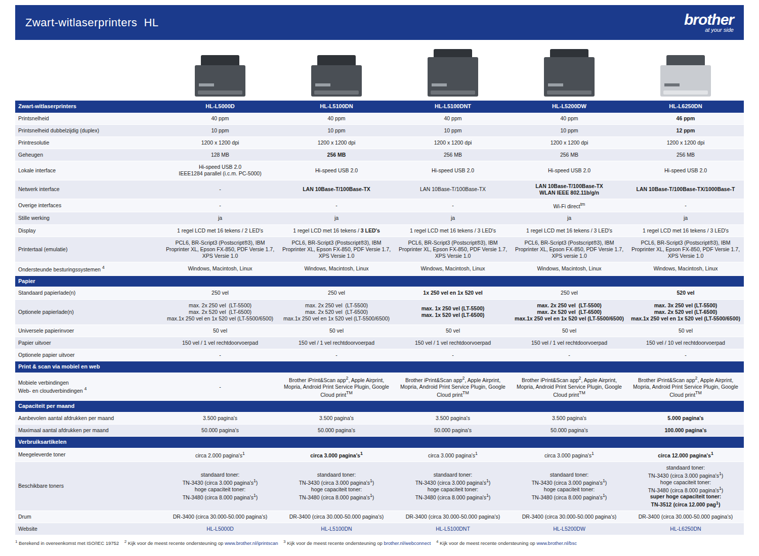Zwart-witlaserprinters HL
brother
at your side
| Zwart-witlaserprinters | HL-L5000D | HL-L5100DN | HL-L5100DNT | HL-L5200DW | HL-L6250DN |
| --- | --- | --- | --- | --- | --- |
| Printsnelheid | 40 ppm | 40 ppm | 40 ppm | 40 ppm | 46 ppm |
| Printsnelheid dubbelzijdig (duplex) | 10 ppm | 10 ppm | 10 ppm | 10 ppm | 12 ppm |
| Printresolutie | 1200 x 1200 dpi | 1200 x 1200 dpi | 1200 x 1200 dpi | 1200 x 1200 dpi | 1200 x 1200 dpi |
| Geheugen | 128 MB | 256 MB | 256 MB | 256 MB | 256 MB |
| Lokale interface | Hi-speed USB 2.0 IEEE1284 parallel (i.c.m. PC-5000) | Hi-speed USB 2.0 | Hi-speed USB 2.0 | Hi-speed USB 2.0 | Hi-speed USB 2.0 |
| Netwerk interface | - | LAN 10Base-T/100Base-TX | LAN 10Base-T/100Base-TX | LAN 10Base-T/100Base-TX WLAN IEEE 802.11b/g/n | LAN 10Base-T/100Base-TX/1000Base-T |
| Overige interfaces | - | - | - | Wi-Fi direct tm | - |
| Stille werking | ja | ja | ja | ja | ja |
| Display | 1 regel LCD met 16 tekens / 2 LED's | 1 regel LCD met 16 tekens / 3 LED's | 1 regel LCD met 16 tekens / 3 LED's | 1 regel LCD met 16 tekens / 3 LED's | 1 regel LCD met 16 tekens / 3 LED's |
| Printertaal (emulatie) | PCL6, BR-Script3 (Postscript®3), IBM Proprinter XL, Epson FX-850, PDF Versie 1.7, XPS Versie 1.0 | PCL6, BR-Script3 (Postscript®3), IBM Proprinter XL, Epson FX-850, PDF Versie 1.7, XPS Versie 1.0 | PCL6, BR-Script3 (Postscript®3), IBM Proprinter XL, Epson FX-850, PDF Versie 1.7, XPS Versie 1.0 | PCL6, BR-Script3 (Postscript®3), IBM Proprinter XL, Epson FX-850, PDF Versie 1.7, XPS versie 1.0 | PCL6, BR-Script3 (Postscript®3), IBM Proprinter XL, Epson FX-850, PDF Versie 1.7, XPS Versie 1.0 |
| Ondersteunde besturingssystemen 4 | Windows, Macintosh, Linux | Windows, Macintosh, Linux | Windows, Macintosh, Linux | Windows, Macintosh, Linux | Windows, Macintosh, Linux |
| Papier |
| Standaard papierlade(n) | 250 vel | 250 vel | 1x 250 vel en 1x 520 vel | 250 vel | 520 vel |
| Optionele papierlade(n) | max. 2x 250 vel (LT-5500) max. 2x 520 vel (LT-6500) max.1x 250 vel en 1x 520 vel (LT-5500/6500) | max. 2x 250 vel (LT-5500) max. 2x 520 vel (LT-6500) max.1x 250 vel en 1x 520 vel (LT-5500/6500) | max. 1x 250 vel (LT-5500) max. 1x 520 vel (LT-6500) | max. 2x 250 vel (LT-5500) max. 2x 520 vel (LT-6500) max.1x 250 vel en 1x 520 vel (LT-5500/6500) | max. 3x 250 vel (LT-5500) max. 2x 520 vel (LT-6500) max.1x 250 vel en 1x 520 vel (LT-5500/6500) |
| Universele papierinvoer | 50 vel | 50 vel | 50 vel | 50 vel | 50 vel |
| Papier uitvoer | 150 vel / 1 vel rechtdoorvoerpad | 150 vel / 1 vel rechtdoorvoerpad | 150 vel / 1 vel rechtdoorvoerpad | 150 vel / 1 vel rechtdoorvoerpad | 150 vel / 10 vel rechtdoorvoerpad |
| Optionele papier uitvoer | - | - | - | - | - |
| Print & scan via mobiel en web |
| Mobiele verbindingen Web- en cloudverbindingen 4 | - | Brother iPrint&Scan app 2 , Apple Airprint, Mopria, Android Print Service Plugin, Google Cloud print TM | Brother iPrint&Scan app 2 , Apple Airprint, Mopria, Android Print Service Plugin, Google Cloud print TM | Brother iPrint&Scan app 2 , Apple Airprint, Mopria, Android Print Service Plugin, Google Cloud print TM | Brother iPrint&Scan app 2 , Apple Airprint, Mopria, Android Print Service Plugin, Google Cloud print TM |
| Capaciteit per maand |
| Aanbevolen aantal afdrukken per maand | 3.500 pagina's | 3.500 pagina's | 3.500 pagina's | 3.500 pagina's | 5.000 pagina's |
| Maximaal aantal afdrukken per maand | 50.000 pagina's | 50.000 pagina's | 50.000 pagina's | 50.000 pagina's | 100.000 pagina's |
| Verbruiksartikelen |
| Meegeleverde toner | circa 2.000 pagina's 1 | circa 3.000 pagina's 1 | circa 3.000 pagina's 1 | circa 3.000 pagina's 1 | circa 12.000 pagina's 1 |
| Beschikbare toners | standaard toner: TN-3430 (circa 3.000 pagina's 1 ) hoge capaciteit toner: TN-3480 (circa 8.000 pagina's 1 ) | standaard toner: TN-3430 (circa 3.000 pagina's 1 ) hoge capaciteit toner: TN-3480 (circa 8.000 pagina's 1 ) | standaard toner: TN-3430 (circa 3.000 pagina's 1 ) hoge capaciteit toner: TN-3480 (circa 8.000 pagina's 1 ) | standaard toner: TN-3430 (circa 3.000 pagina's 1 ) hoge capaciteit toner: TN-3480 (circa 8.000 pagina's 1 ) | standaard toner: TN-3430 (circa 3.000 pagina's 1 ) hoge capaciteit toner: TN-3480 (circa 8.000 pagina's 1 ) super hoge capaciteit toner: TN-3512 (circa 12.000 pag 1 ) |
| Drum | DR-3400 (circa 30.000-50.000 pagina's) | DR-3400 (circa 30.000-50.000 pagina's) | DR-3400 (circa 30.000-50.000 pagina's) | DR-3400 (circa 30.000-50.000 pagina's) | DR-3400 (circa 30.000-50.000 pagina's) |
| Website | HL-L5000D | HL-L5100DN | HL-L5100DNT | HL-L5200DW | HL-L6250DN |
1 Berekend in overeenkomst met ISO/IEC 19752 2 Kijk voor de meest recente ondersteuning op www.brother.nl/iprintscan 3 Kijk voor de meest recente ondersteuning op brother.nl/webconnect 4 Kijk voor de meest recente ondersteuning op www.brother.nl/bsc